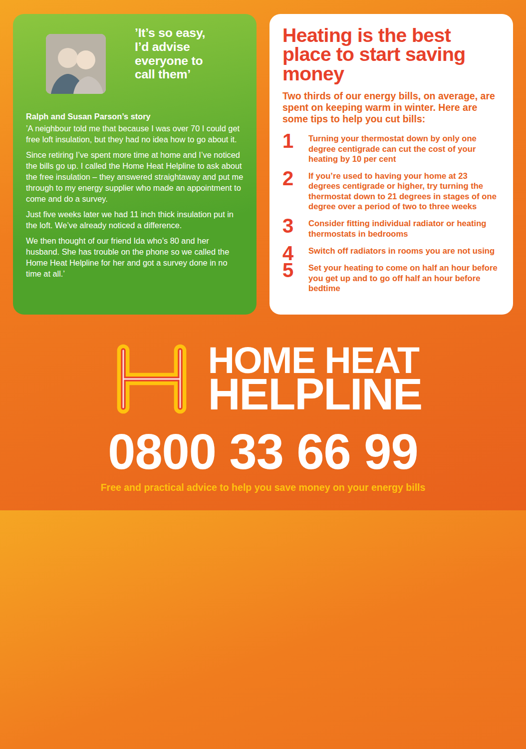’It’s so easy,
I’d advise
everyone to
call them’
Ralph and Susan Parson’s story
’A neighbour told me that because I was over 70 I could get free loft insulation, but they had no idea how to go about it.
Since retiring I’ve spent more time at home and I’ve noticed the bills go up. I called the Home Heat Helpline to ask about the free insulation – they answered straightaway and put me through to my energy supplier who made an appointment to come and do a survey.
Just five weeks later we had 11 inch thick insulation put in the loft. We’ve already noticed a difference.
We then thought of our friend Ida who’s 80 and her husband. She has trouble on the phone so we called the Home Heat Helpline for her and got a survey done in no time at all.’
Heating is the best place to start saving money
Two thirds of our energy bills, on average, are spent on keeping warm in winter. Here are some tips to help you cut bills:
Turning your thermostat down by only one degree centigrade can cut the cost of your heating by 10 per cent
If you’re used to having your home at 23 degrees centigrade or higher, try turning the thermostat down to 21 degrees in stages of one degree over a period of two to three weeks
Consider fitting individual radiator or heating thermostats in bedrooms
Switch off radiators in rooms you are not using
Set your heating to come on half an hour before you get up and to go off half an hour before bedtime
Home Heat Helpline
0800 33 66 99
Free and practical advice to help you save money on your energy bills